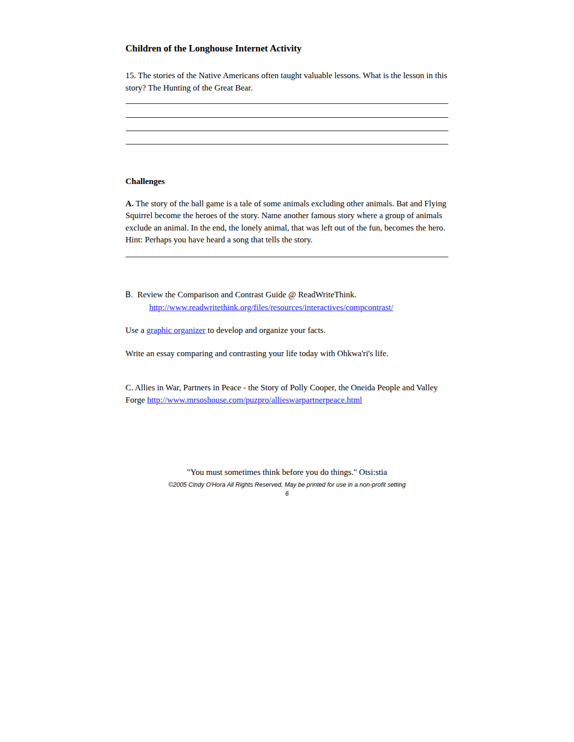Children of the Longhouse Internet Activity
15. The stories of the Native Americans often taught valuable lessons. What is the lesson in this story? The Hunting of the Great Bear.
Challenges
A. The story of the ball game is a tale of some animals excluding other animals. Bat and Flying Squirrel become the heroes of the story. Name another famous story where a group of animals exclude an animal. In the end, the lonely animal, that was left out of the fun, becomes the hero. Hint: Perhaps you have heard a song that tells the story.
B.
Review the Comparison and Contrast Guide @ ReadWriteThink.
http://www.readwritethink.org/files/resources/interactives/compcontrast/
Use a graphic organizer to develop and organize your facts.
Write an essay comparing and contrasting your life today with Ohkwa'ri's life.
C. Allies in War, Partners in Peace - the Story of Polly Cooper, the Oneida People and Valley Forge http://www.mrsoshouse.com/puzpro/allieswarpartnerpeace.html
"You must sometimes think before you do things." Otsi:stia
©2005 Cindy O'Hora All Rights Reserved, May be printed for use in a non-profit setting
6